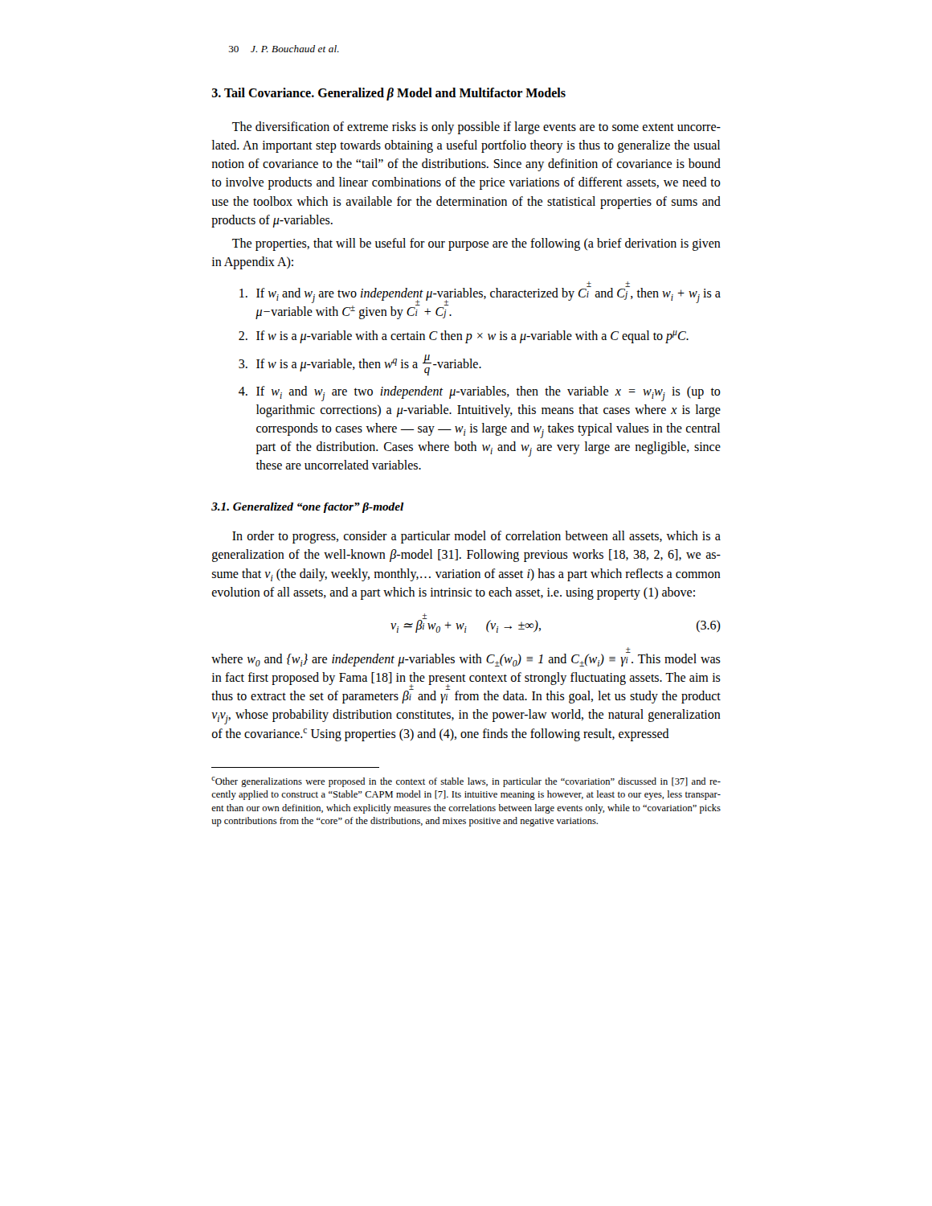30 J. P. Bouchaud et al.
3. Tail Covariance. Generalized β Model and Multifactor Models
The diversification of extreme risks is only possible if large events are to some extent uncorrelated. An important step towards obtaining a useful portfolio theory is thus to generalize the usual notion of covariance to the “tail” of the distributions. Since any definition of covariance is bound to involve products and linear combinations of the price variations of different assets, we need to use the toolbox which is available for the determination of the statistical properties of sums and products of μ-variables.
The properties, that will be useful for our purpose are the following (a brief derivation is given in Appendix A):
If wi and wj are two independent μ-variables, characterized by C±i± and C±j±, then wi + wj is a μ−variable with C± given by C±i± + C±j±.
If w is a μ-variable with a certain C then p × w is a μ-variable with a C equal to pμC.
If w is a μ-variable, then wq is a μq-variable.
If wi and wj are two independent μ-variables, then the variable x = wiwj is (up to logarithmic corrections) a μ-variable. Intuitively, this means that cases where x is large corresponds to cases where — say — wi is large and wj takes typical values in the central part of the distribution. Cases where both wi and wj are very large are negligible, since these are uncorrelated variables.
3.1. Generalized “one factor” β-model
In order to progress, consider a particular model of correlation between all assets, which is a generalization of the well-known β-model [31]. Following previous works [18, 38, 2, 6], we assume that vi (the daily, weekly, monthly,… variation of asset i) has a part which reflects a common evolution of all assets, and a part which is intrinsic to each asset, i.e. using property (1) above:
vi ≃ β±i±w0 + wi (vi → ±∞), (3.6)
where w0 and {wi} are independent μ-variables with C±(w0) ≡ 1 and C±(wi) ≡ γ±i±. This model was in fact first proposed by Fama [18] in the present context of strongly fluctuating assets. The aim is thus to extract the set of parameters β±i± and γ±i± from the data. In this goal, let us study the product vivj, whose probability distribution constitutes, in the power-law world, the natural generalization of the covariance.c Using properties (3) and (4), one finds the following result, expressed
cOther generalizations were proposed in the context of stable laws, in particular the “covariation” discussed in [37] and recently applied to construct a “Stable” CAPM model in [7]. Its intuitive meaning is however, at least to our eyes, less transparent than our own definition, which explicitly measures the correlations between large events only, while to “covariation” picks up contributions from the “core” of the distributions, and mixes positive and negative variations.